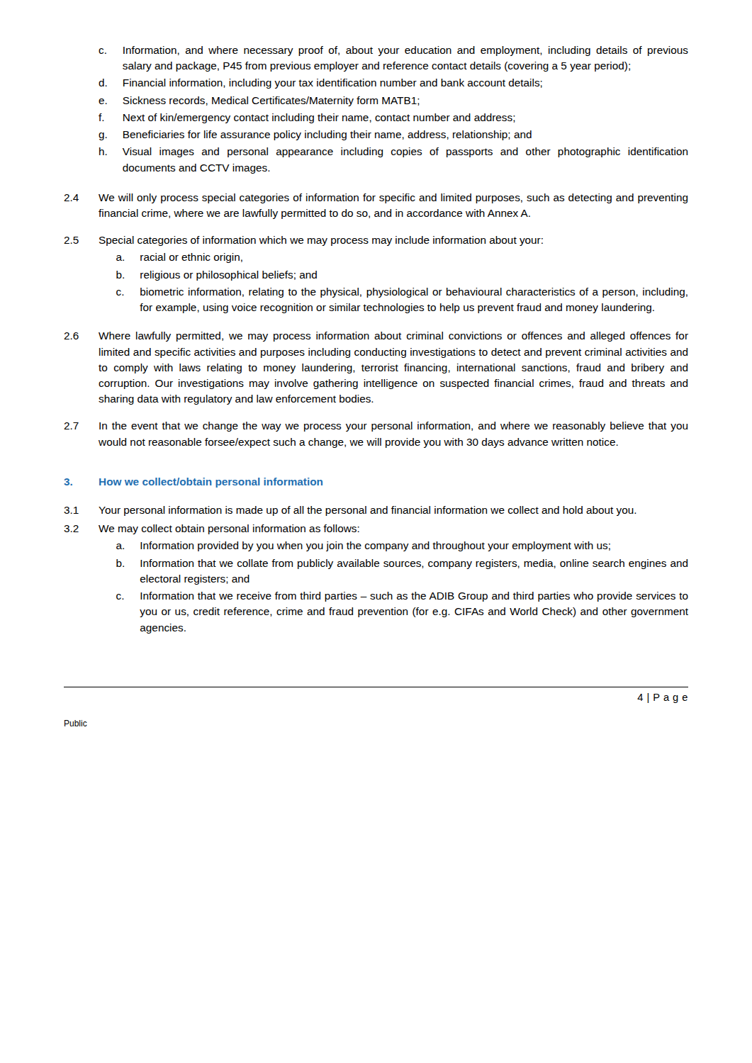c. Information, and where necessary proof of, about your education and employment, including details of previous salary and package, P45 from previous employer and reference contact details (covering a 5 year period);
d. Financial information, including your tax identification number and bank account details;
e. Sickness records, Medical Certificates/Maternity form MATB1;
f. Next of kin/emergency contact including their name, contact number and address;
g. Beneficiaries for life assurance policy including their name, address, relationship; and
h. Visual images and personal appearance including copies of passports and other photographic identification documents and CCTV images.
2.4
We will only process special categories of information for specific and limited purposes, such as detecting and preventing financial crime, where we are lawfully permitted to do so, and in accordance with Annex A.
2.5
Special categories of information which we may process may include information about your:
a. racial or ethnic origin,
b. religious or philosophical beliefs; and
c. biometric information, relating to the physical, physiological or behavioural characteristics of a person, including, for example, using voice recognition or similar technologies to help us prevent fraud and money laundering.
2.6
Where lawfully permitted, we may process information about criminal convictions or offences and alleged offences for limited and specific activities and purposes including conducting investigations to detect and prevent criminal activities and to comply with laws relating to money laundering, terrorist financing, international sanctions, fraud and bribery and corruption. Our investigations may involve gathering intelligence on suspected financial crimes, fraud and threats and sharing data with regulatory and law enforcement bodies.
2.7
In the event that we change the way we process your personal information, and where we reasonably believe that you would not reasonable forsee/expect such a change, we will provide you with 30 days advance written notice.
3. How we collect/obtain personal information
3.1
Your personal information is made up of all the personal and financial information we collect and hold about you.
3.2
We may collect obtain personal information as follows:
a. Information provided by you when you join the company and throughout your employment with us;
b. Information that we collate from publicly available sources, company registers, media, online search engines and electoral registers; and
c. Information that we receive from third parties – such as the ADIB Group and third parties who provide services to you or us, credit reference, crime and fraud prevention (for e.g. CIFAs and World Check) and other government agencies.
4 | P a g e
Public